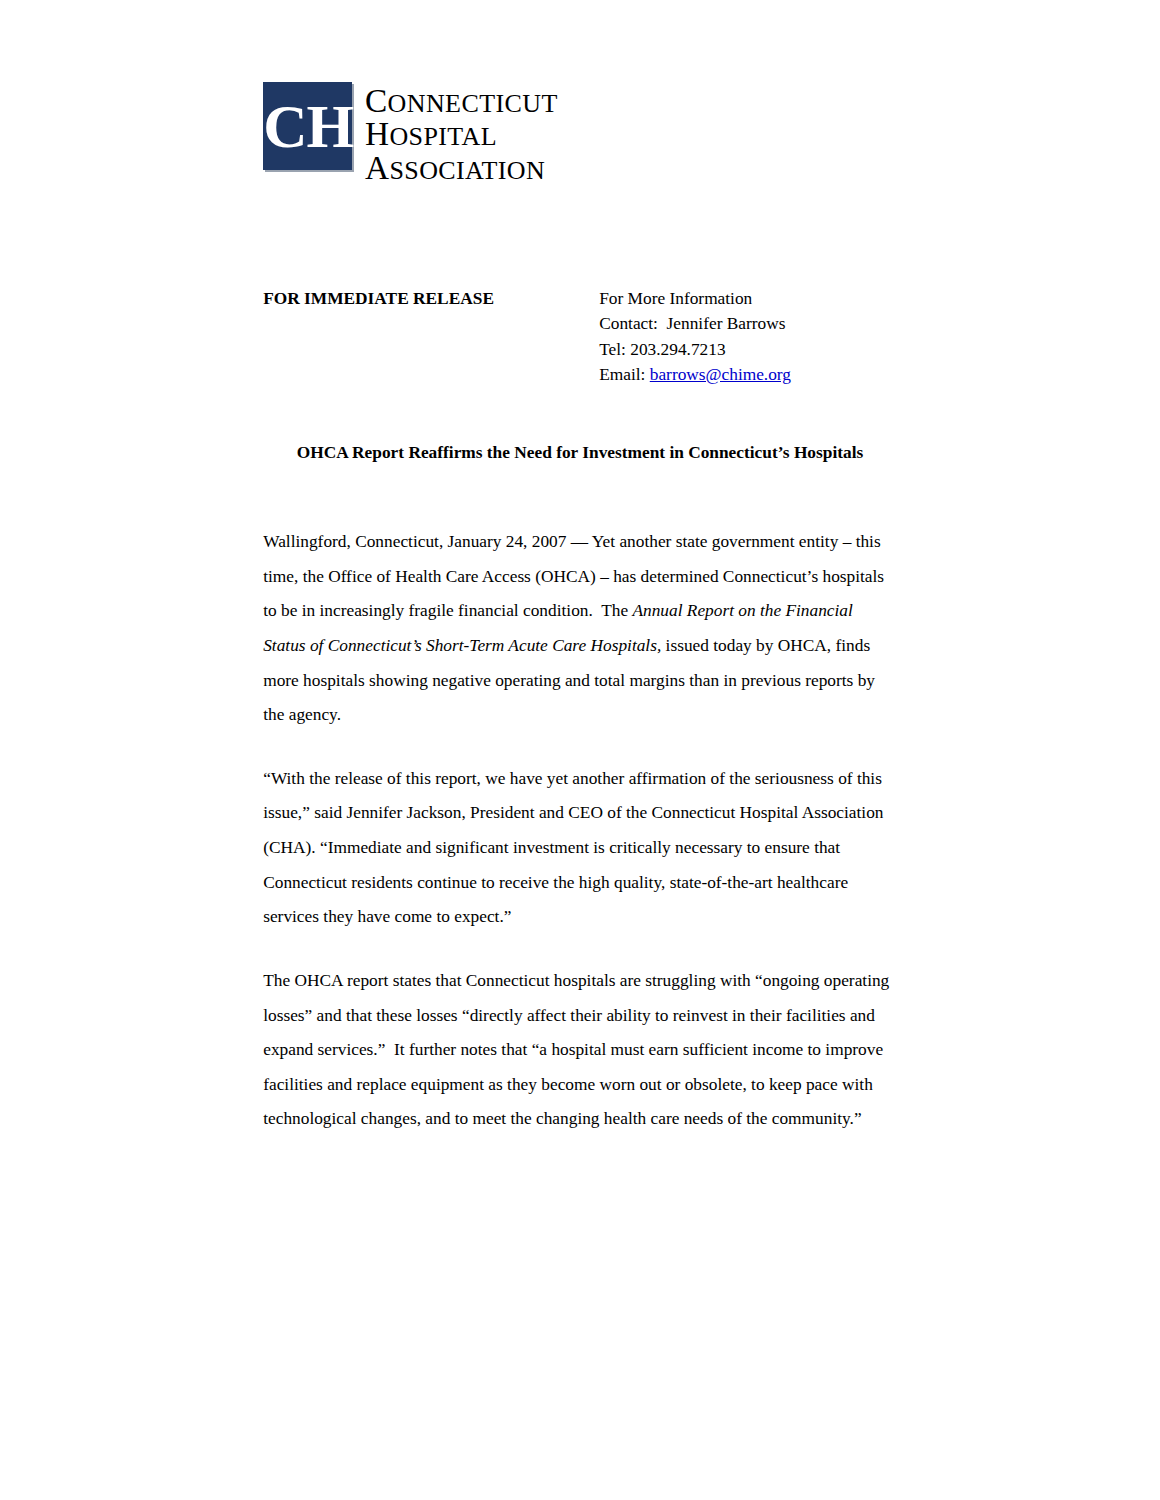CHA
CONNECTICUT
HOSPITAL
ASSOCIATION
FOR IMMEDIATE RELEASE
For More Information
Contact: Jennifer Barrows
Tel: 203.294.7213
Email: barrows@chime.org
OHCA Report Reaffirms the Need for Investment in Connecticut’s Hospitals
Wallingford, Connecticut, January 24, 2007 — Yet another state government entity – this time, the Office of Health Care Access (OHCA) – has determined Connecticut’s hospitals to be in increasingly fragile financial condition. The Annual Report on the Financial Status of Connecticut’s Short-Term Acute Care Hospitals, issued today by OHCA, finds more hospitals showing negative operating and total margins than in previous reports by the agency.
“With the release of this report, we have yet another affirmation of the seriousness of this issue,” said Jennifer Jackson, President and CEO of the Connecticut Hospital Association (CHA). “Immediate and significant investment is critically necessary to ensure that Connecticut residents continue to receive the high quality, state-of-the-art healthcare services they have come to expect.”
The OHCA report states that Connecticut hospitals are struggling with “ongoing operating losses” and that these losses “directly affect their ability to reinvest in their facilities and expand services.” It further notes that “a hospital must earn sufficient income to improve facilities and replace equipment as they become worn out or obsolete, to keep pace with technological changes, and to meet the changing health care needs of the community.”